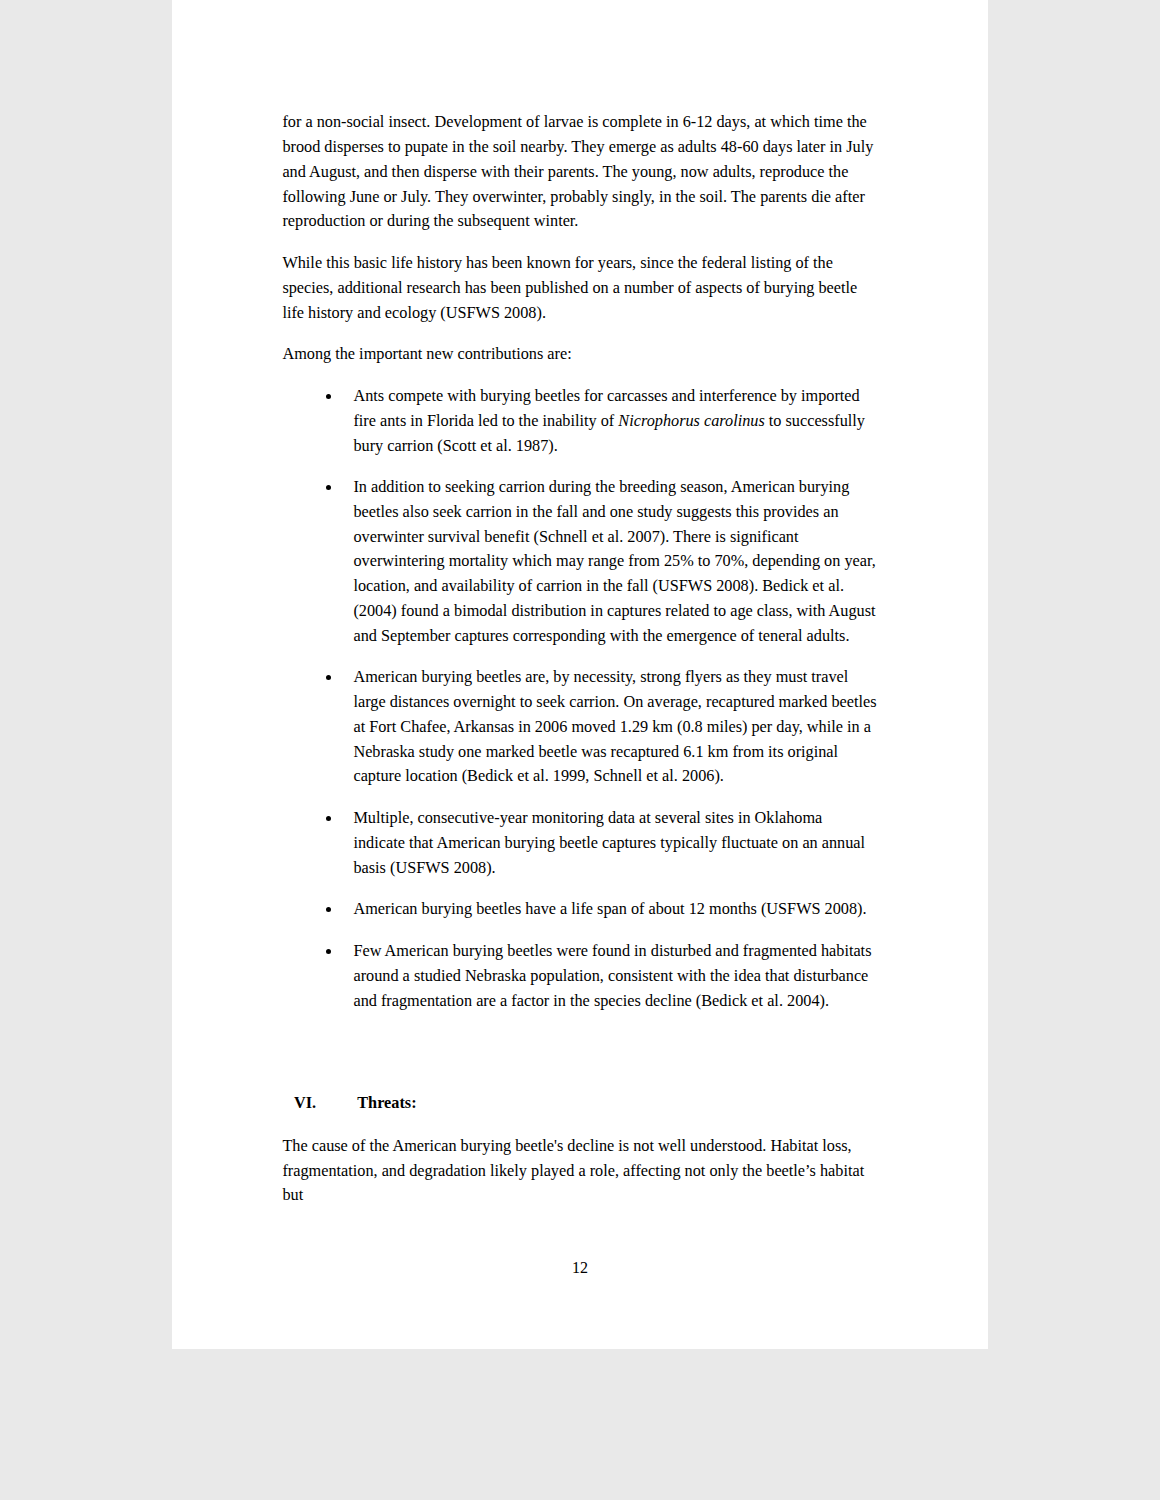for a non-social insect. Development of larvae is complete in 6-12 days, at which time the brood disperses to pupate in the soil nearby. They emerge as adults 48-60 days later in July and August, and then disperse with their parents. The young, now adults, reproduce the following June or July. They overwinter, probably singly, in the soil. The parents die after reproduction or during the subsequent winter.
While this basic life history has been known for years, since the federal listing of the species, additional research has been published on a number of aspects of burying beetle life history and ecology (USFWS 2008).
Among the important new contributions are:
Ants compete with burying beetles for carcasses and interference by imported fire ants in Florida led to the inability of Nicrophorus carolinus to successfully bury carrion (Scott et al. 1987).
In addition to seeking carrion during the breeding season, American burying beetles also seek carrion in the fall and one study suggests this provides an overwinter survival benefit (Schnell et al. 2007). There is significant overwintering mortality which may range from 25% to 70%, depending on year, location, and availability of carrion in the fall (USFWS 2008). Bedick et al. (2004) found a bimodal distribution in captures related to age class, with August and September captures corresponding with the emergence of teneral adults.
American burying beetles are, by necessity, strong flyers as they must travel large distances overnight to seek carrion. On average, recaptured marked beetles at Fort Chafee, Arkansas in 2006 moved 1.29 km (0.8 miles) per day, while in a Nebraska study one marked beetle was recaptured 6.1 km from its original capture location (Bedick et al. 1999, Schnell et al. 2006).
Multiple, consecutive-year monitoring data at several sites in Oklahoma indicate that American burying beetle captures typically fluctuate on an annual basis (USFWS 2008).
American burying beetles have a life span of about 12 months (USFWS 2008).
Few American burying beetles were found in disturbed and fragmented habitats around a studied Nebraska population, consistent with the idea that disturbance and fragmentation are a factor in the species decline (Bedick et al. 2004).
VI. Threats:
The cause of the American burying beetle's decline is not well understood. Habitat loss, fragmentation, and degradation likely played a role, affecting not only the beetle’s habitat but
12